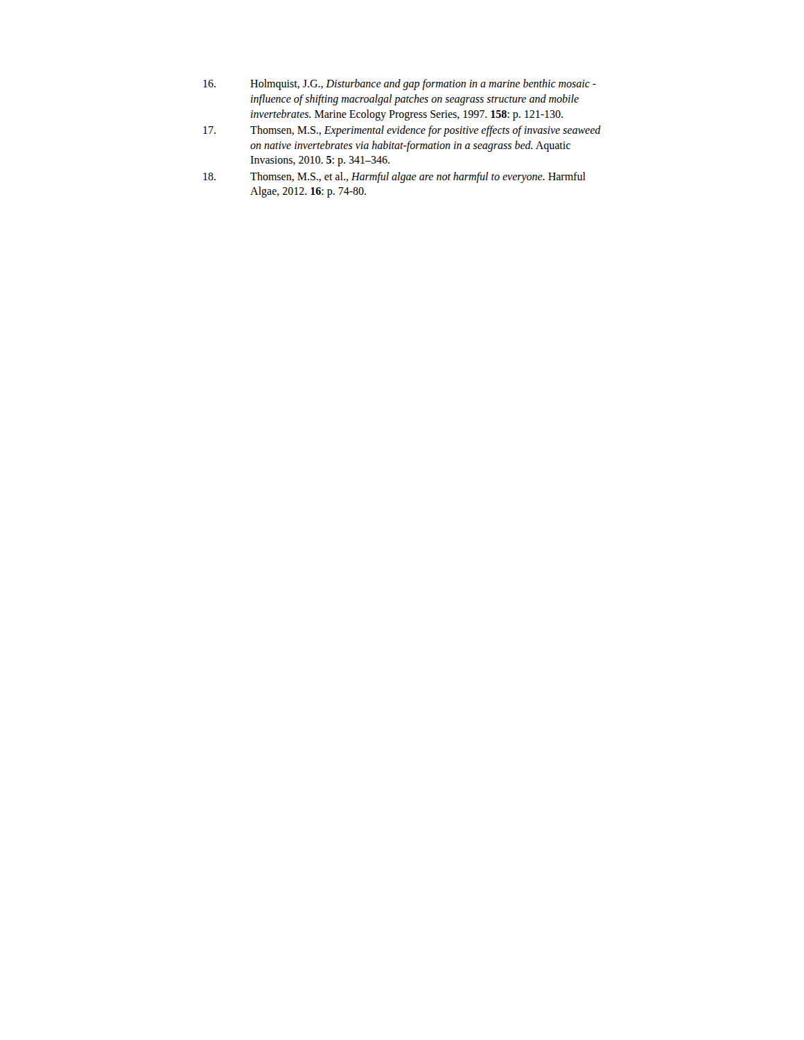16. Holmquist, J.G., Disturbance and gap formation in a marine benthic mosaic - influence of shifting macroalgal patches on seagrass structure and mobile invertebrates. Marine Ecology Progress Series, 1997. 158: p. 121-130.
17. Thomsen, M.S., Experimental evidence for positive effects of invasive seaweed on native invertebrates via habitat-formation in a seagrass bed. Aquatic Invasions, 2010. 5: p. 341–346.
18. Thomsen, M.S., et al., Harmful algae are not harmful to everyone. Harmful Algae, 2012. 16: p. 74-80.